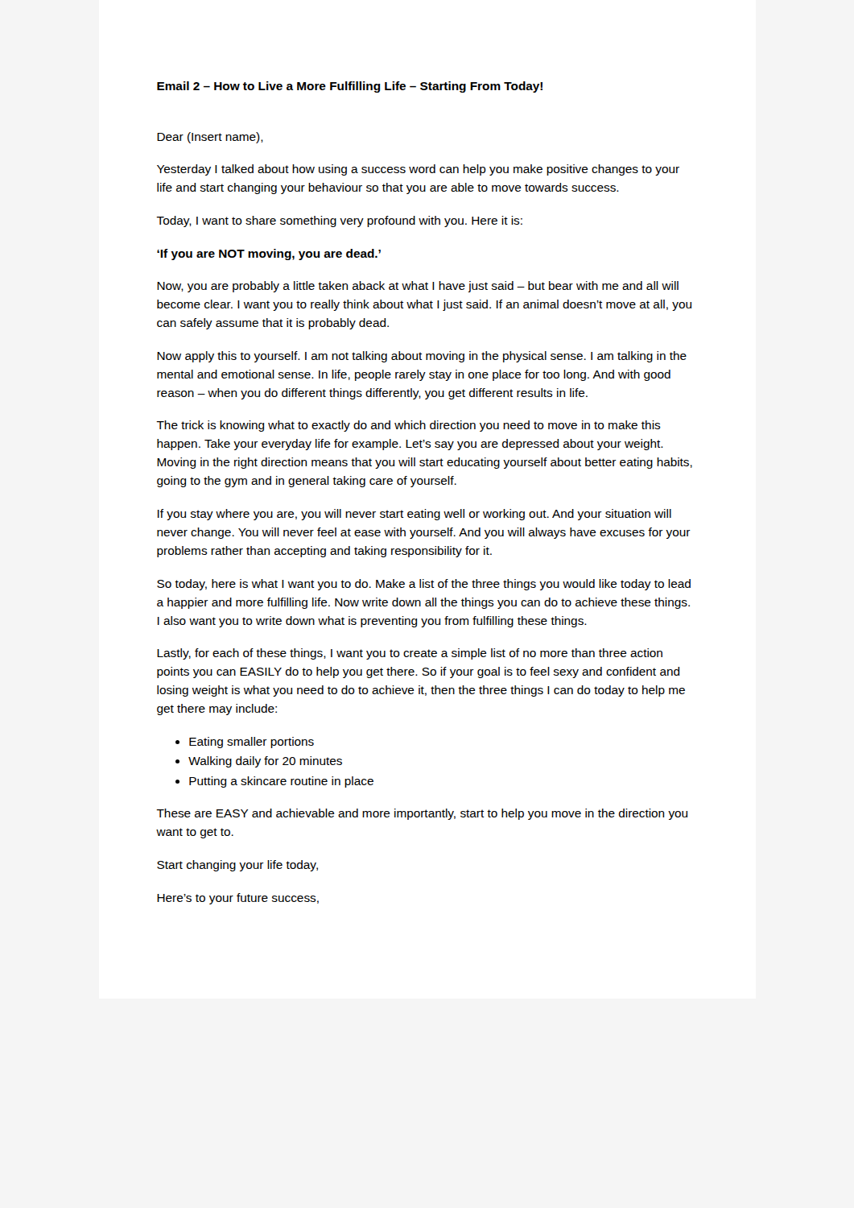Email 2 – How to Live a More Fulfilling Life – Starting From Today!
Dear (Insert name),
Yesterday I talked about how using a success word can help you make positive changes to your life and start changing your behaviour so that you are able to move towards success.
Today, I want to share something very profound with you. Here it is:
‘If you are NOT moving, you are dead.’
Now, you are probably a little taken aback at what I have just said – but bear with me and all will become clear. I want you to really think about what I just said. If an animal doesn’t move at all, you can safely assume that it is probably dead.
Now apply this to yourself. I am not talking about moving in the physical sense. I am talking in the mental and emotional sense. In life, people rarely stay in one place for too long. And with good reason – when you do different things differently, you get different results in life.
The trick is knowing what to exactly do and which direction you need to move in to make this happen. Take your everyday life for example. Let’s say you are depressed about your weight. Moving in the right direction means that you will start educating yourself about better eating habits, going to the gym and in general taking care of yourself.
If you stay where you are, you will never start eating well or working out. And your situation will never change. You will never feel at ease with yourself. And you will always have excuses for your problems rather than accepting and taking responsibility for it.
So today, here is what I want you to do. Make a list of the three things you would like today to lead a happier and more fulfilling life. Now write down all the things you can do to achieve these things. I also want you to write down what is preventing you from fulfilling these things.
Lastly, for each of these things, I want you to create a simple list of no more than three action points you can EASILY do to help you get there. So if your goal is to feel sexy and confident and losing weight is what you need to do to achieve it, then the three things I can do today to help me get there may include:
Eating smaller portions
Walking daily for 20 minutes
Putting a skincare routine in place
These are EASY and achievable and more importantly, start to help you move in the direction you want to get to.
Start changing your life today,
Here’s to your future success,